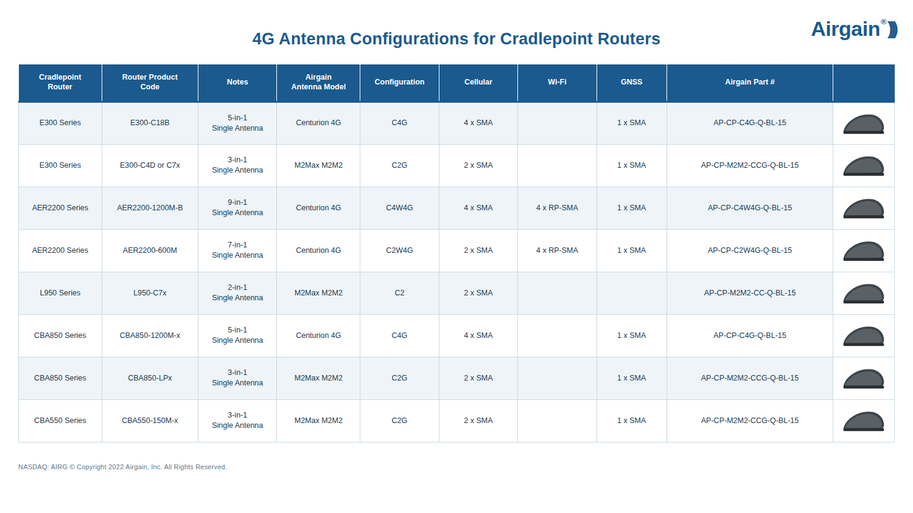4G Antenna Configurations for Cradlepoint Routers
Airgain®)))
| Cradlepoint Router | Router Product Code | Notes | Airgain Antenna Model | Configuration | Cellular | Wi-Fi | GNSS | Airgain Part # | |
| --- | --- | --- | --- | --- | --- | --- | --- | --- | --- |
| E300 Series | E300-C18B | 5-in-1 Single Antenna | Centurion 4G | C4G | 4 x SMA | | 1 x SMA | AP-CP-C4G-Q-BL-15 | |
| E300 Series | E300-C4D or C7x | 3-in-1 Single Antenna | M2Max M2M2 | C2G | 2 x SMA | | 1 x SMA | AP-CP-M2M2-CCG-Q-BL-15 | |
| AER2200 Series | AER2200-1200M-B | 9-in-1 Single Antenna | Centurion 4G | C4W4G | 4 x SMA | 4 x RP-SMA | 1 x SMA | AP-CP-C4W4G-Q-BL-15 | |
| AER2200 Series | AER2200-600M | 7-in-1 Single Antenna | Centurion 4G | C2W4G | 2 x SMA | 4 x RP-SMA | 1 x SMA | AP-CP-C2W4G-Q-BL-15 | |
| L950 Series | L950-C7x | 2-in-1 Single Antenna | M2Max M2M2 | C2 | 2 x SMA | | | AP-CP-M2M2-CC-Q-BL-15 | |
| CBA850 Series | CBA850-1200M-x | 5-in-1 Single Antenna | Centurion 4G | C4G | 4 x SMA | | 1 x SMA | AP-CP-C4G-Q-BL-15 | |
| CBA850 Series | CBA850-LPx | 3-in-1 Single Antenna | M2Max M2M2 | C2G | 2 x SMA | | 1 x SMA | AP-CP-M2M2-CCG-Q-BL-15 | |
| CBA550 Series | CBA550-150M-x | 3-in-1 Single Antenna | M2Max M2M2 | C2G | 2 x SMA | | 1 x SMA | AP-CP-M2M2-CCG-Q-BL-15 | |
NASDAQ: AIRG © Copyright 2022 Airgain, Inc. All Rights Reserved.